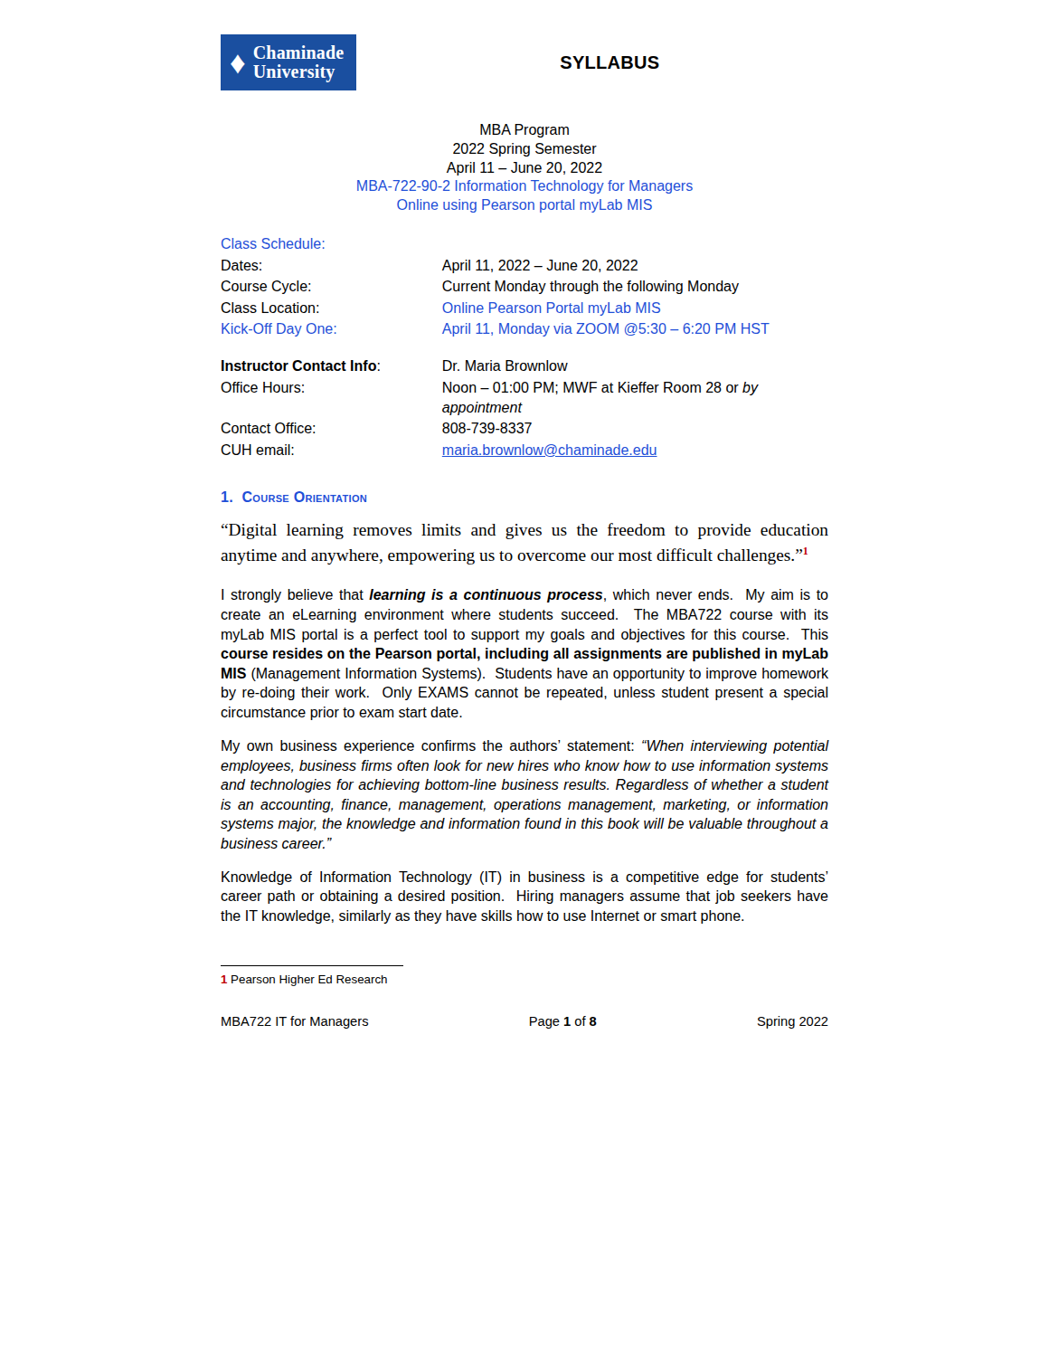♦ Chaminade University
SYLLABUS
MBA Program
2022 Spring Semester
April 11 – June 20, 2022
MBA-722-90-2 Information Technology for Managers
Online using Pearson portal myLab MIS
| Class Schedule: | |
| Dates: | April 11, 2022 – June 20, 2022 |
| Course Cycle: | Current Monday through the following Monday |
| Class Location: | Online Pearson Portal myLab MIS |
| Kick-Off Day One: | April 11, Monday via ZOOM @5:30 – 6:20 PM HST |
| Instructor Contact Info : | Dr. Maria Brownlow |
| Office Hours: | Noon – 01:00 PM; MWF at Kieffer Room 28 or by appointment |
| Contact Office: | 808-739-8337 |
| CUH email: | maria.brownlow@chaminade.edu |
1. Course Orientation
“Digital learning removes limits and gives us the freedom to provide education anytime and anywhere, empowering us to overcome our most difficult challenges.”1
I strongly believe that learning is a continuous process, which never ends. My aim is to create an eLearning environment where students succeed. The MBA722 course with its myLab MIS portal is a perfect tool to support my goals and objectives for this course. This course resides on the Pearson portal, including all assignments are published in myLab MIS (Management Information Systems). Students have an opportunity to improve homework by re-doing their work. Only EXAMS cannot be repeated, unless student present a special circumstance prior to exam start date.
My own business experience confirms the authors’ statement: “When interviewing potential employees, business firms often look for new hires who know how to use information systems and technologies for achieving bottom-line business results. Regardless of whether a student is an accounting, finance, management, operations management, marketing, or information systems major, the knowledge and information found in this book will be valuable throughout a business career.”
Knowledge of Information Technology (IT) in business is a competitive edge for students’ career path or obtaining a desired position. Hiring managers assume that job seekers have the IT knowledge, similarly as they have skills how to use Internet or smart phone.
1 Pearson Higher Ed Research
MBA722 IT for Managers
Page 1 of 8
Spring 2022